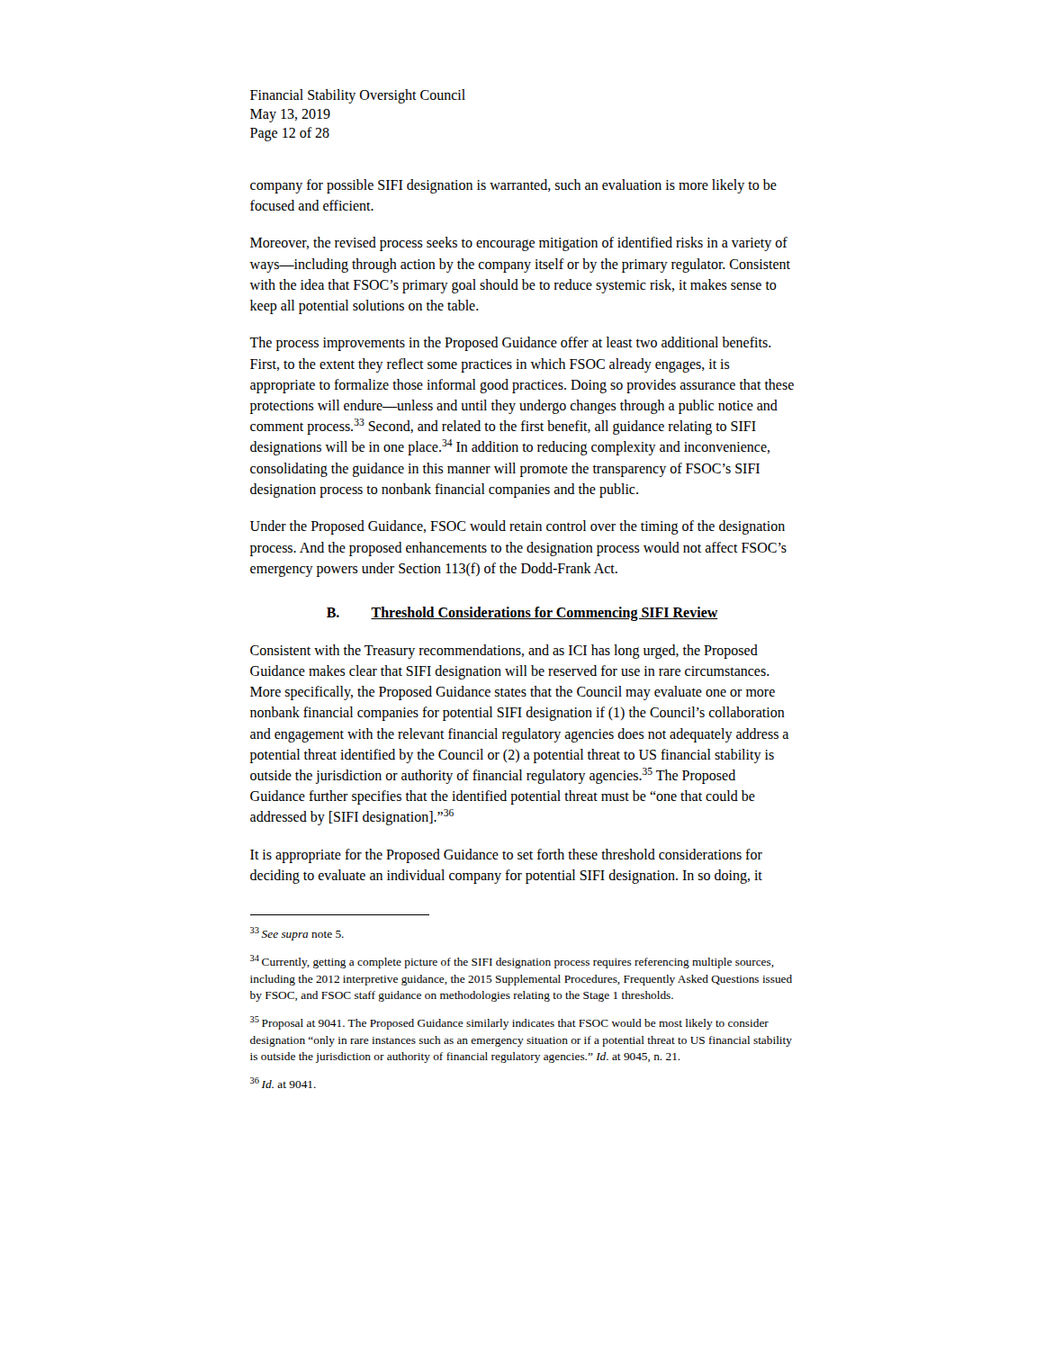Financial Stability Oversight Council
May 13, 2019
Page 12 of 28
company for possible SIFI designation is warranted, such an evaluation is more likely to be focused and efficient.
Moreover, the revised process seeks to encourage mitigation of identified risks in a variety of ways—including through action by the company itself or by the primary regulator. Consistent with the idea that FSOC’s primary goal should be to reduce systemic risk, it makes sense to keep all potential solutions on the table.
The process improvements in the Proposed Guidance offer at least two additional benefits. First, to the extent they reflect some practices in which FSOC already engages, it is appropriate to formalize those informal good practices. Doing so provides assurance that these protections will endure—unless and until they undergo changes through a public notice and comment process.33 Second, and related to the first benefit, all guidance relating to SIFI designations will be in one place.34 In addition to reducing complexity and inconvenience, consolidating the guidance in this manner will promote the transparency of FSOC’s SIFI designation process to nonbank financial companies and the public.
Under the Proposed Guidance, FSOC would retain control over the timing of the designation process. And the proposed enhancements to the designation process would not affect FSOC’s emergency powers under Section 113(f) of the Dodd-Frank Act.
B. Threshold Considerations for Commencing SIFI Review
Consistent with the Treasury recommendations, and as ICI has long urged, the Proposed Guidance makes clear that SIFI designation will be reserved for use in rare circumstances. More specifically, the Proposed Guidance states that the Council may evaluate one or more nonbank financial companies for potential SIFI designation if (1) the Council’s collaboration and engagement with the relevant financial regulatory agencies does not adequately address a potential threat identified by the Council or (2) a potential threat to US financial stability is outside the jurisdiction or authority of financial regulatory agencies.35 The Proposed Guidance further specifies that the identified potential threat must be “one that could be addressed by [SIFI designation].”36
It is appropriate for the Proposed Guidance to set forth these threshold considerations for deciding to evaluate an individual company for potential SIFI designation. In so doing, it
33 See supra note 5.
34 Currently, getting a complete picture of the SIFI designation process requires referencing multiple sources, including the 2012 interpretive guidance, the 2015 Supplemental Procedures, Frequently Asked Questions issued by FSOC, and FSOC staff guidance on methodologies relating to the Stage 1 thresholds.
35 Proposal at 9041. The Proposed Guidance similarly indicates that FSOC would be most likely to consider designation “only in rare instances such as an emergency situation or if a potential threat to US financial stability is outside the jurisdiction or authority of financial regulatory agencies.” Id. at 9045, n. 21.
36 Id. at 9041.